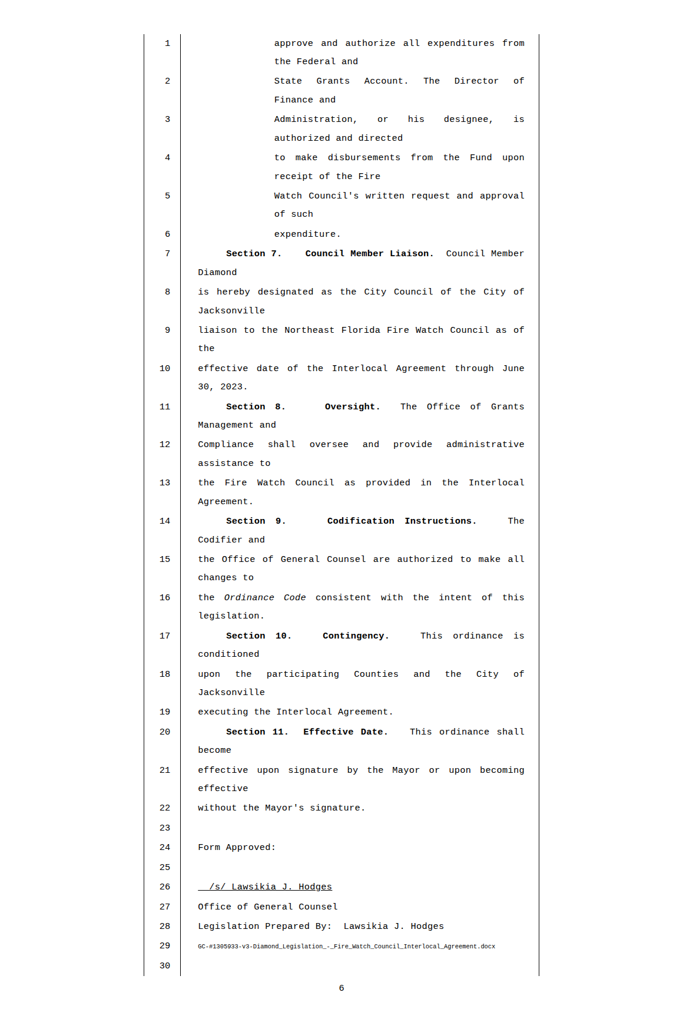| 1 | approve and authorize all expenditures from the Federal and |
| 2 | State Grants Account. The Director of Finance and |
| 3 | Administration, or his designee, is authorized and directed |
| 4 | to make disbursements from the Fund upon receipt of the Fire |
| 5 | Watch Council's written request and approval of such |
| 6 | expenditure. |
| 7 | Section 7. Council Member Liaison. Council Member Diamond |
| 8 | is hereby designated as the City Council of the City of Jacksonville |
| 9 | liaison to the Northeast Florida Fire Watch Council as of the |
| 10 | effective date of the Interlocal Agreement through June 30, 2023. |
| 11 | Section 8. Oversight. The Office of Grants Management and |
| 12 | Compliance shall oversee and provide administrative assistance to |
| 13 | the Fire Watch Council as provided in the Interlocal Agreement. |
| 14 | Section 9. Codification Instructions. The Codifier and |
| 15 | the Office of General Counsel are authorized to make all changes to |
| 16 | the Ordinance Code consistent with the intent of this legislation. |
| 17 | Section 10. Contingency. This ordinance is conditioned |
| 18 | upon the participating Counties and the City of Jacksonville |
| 19 | executing the Interlocal Agreement. |
| 20 | Section 11. Effective Date. This ordinance shall become |
| 21 | effective upon signature by the Mayor or upon becoming effective |
| 22 | without the Mayor's signature. |
| 23 | |
| 24 | Form Approved: |
| 25 | |
| 26 | /s/ Lawsikia J. Hodges |
| 27 | Office of General Counsel |
| 28 | Legislation Prepared By: Lawsikia J. Hodges |
| 29 | GC-#1305933-v3-Diamond_Legislation_-_Fire_Watch_Council_Interlocal_Agreement.docx |
| 30 | |
6